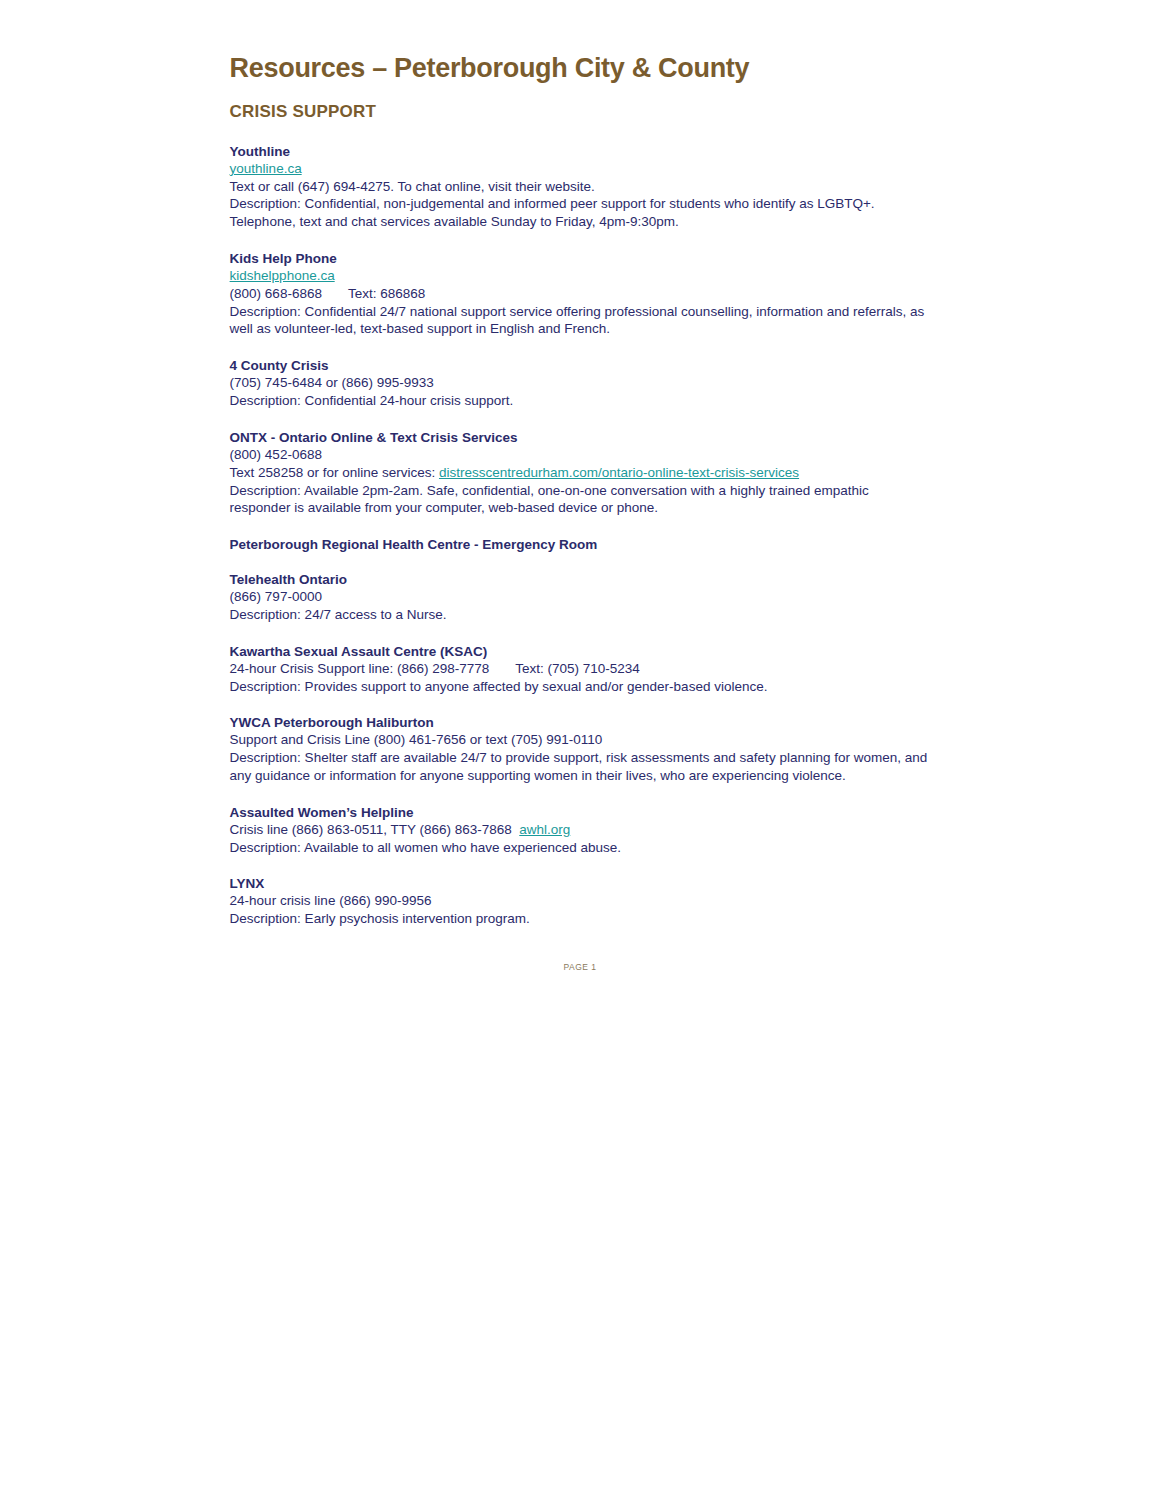Resources – Peterborough City & County
CRISIS SUPPORT
Youthline
youthline.ca
Text or call (647) 694-4275. To chat online, visit their website.
Description: Confidential, non-judgemental and informed peer support for students who identify as LGBTQ+. Telephone, text and chat services available Sunday to Friday, 4pm-9:30pm.
Kids Help Phone
kidshelpphone.ca
(800) 668-6868 Text: 686868
Description: Confidential 24/7 national support service offering professional counselling, information and referrals, as well as volunteer-led, text-based support in English and French.
4 County Crisis
(705) 745-6484 or (866) 995-9933
Description: Confidential 24-hour crisis support.
ONTX - Ontario Online & Text Crisis Services
(800) 452-0688
Text 258258 or for online services: distresscentredurham.com/ontario-online-text-crisis-services
Description: Available 2pm-2am. Safe, confidential, one-on-one conversation with a highly trained empathic responder is available from your computer, web-based device or phone.
Peterborough Regional Health Centre - Emergency Room
Telehealth Ontario
(866) 797-0000
Description: 24/7 access to a Nurse.
Kawartha Sexual Assault Centre (KSAC)
24-hour Crisis Support line: (866) 298-7778 Text: (705) 710-5234
Description: Provides support to anyone affected by sexual and/or gender-based violence.
YWCA Peterborough Haliburton
Support and Crisis Line (800) 461-7656 or text (705) 991-0110
Description: Shelter staff are available 24/7 to provide support, risk assessments and safety planning for women, and any guidance or information for anyone supporting women in their lives, who are experiencing violence.
Assaulted Women’s Helpline
Crisis line (866) 863-0511, TTY (866) 863-7868 awhl.org
Description: Available to all women who have experienced abuse.
LYNX
24-hour crisis line (866) 990-9956
Description: Early psychosis intervention program.
PAGE 1